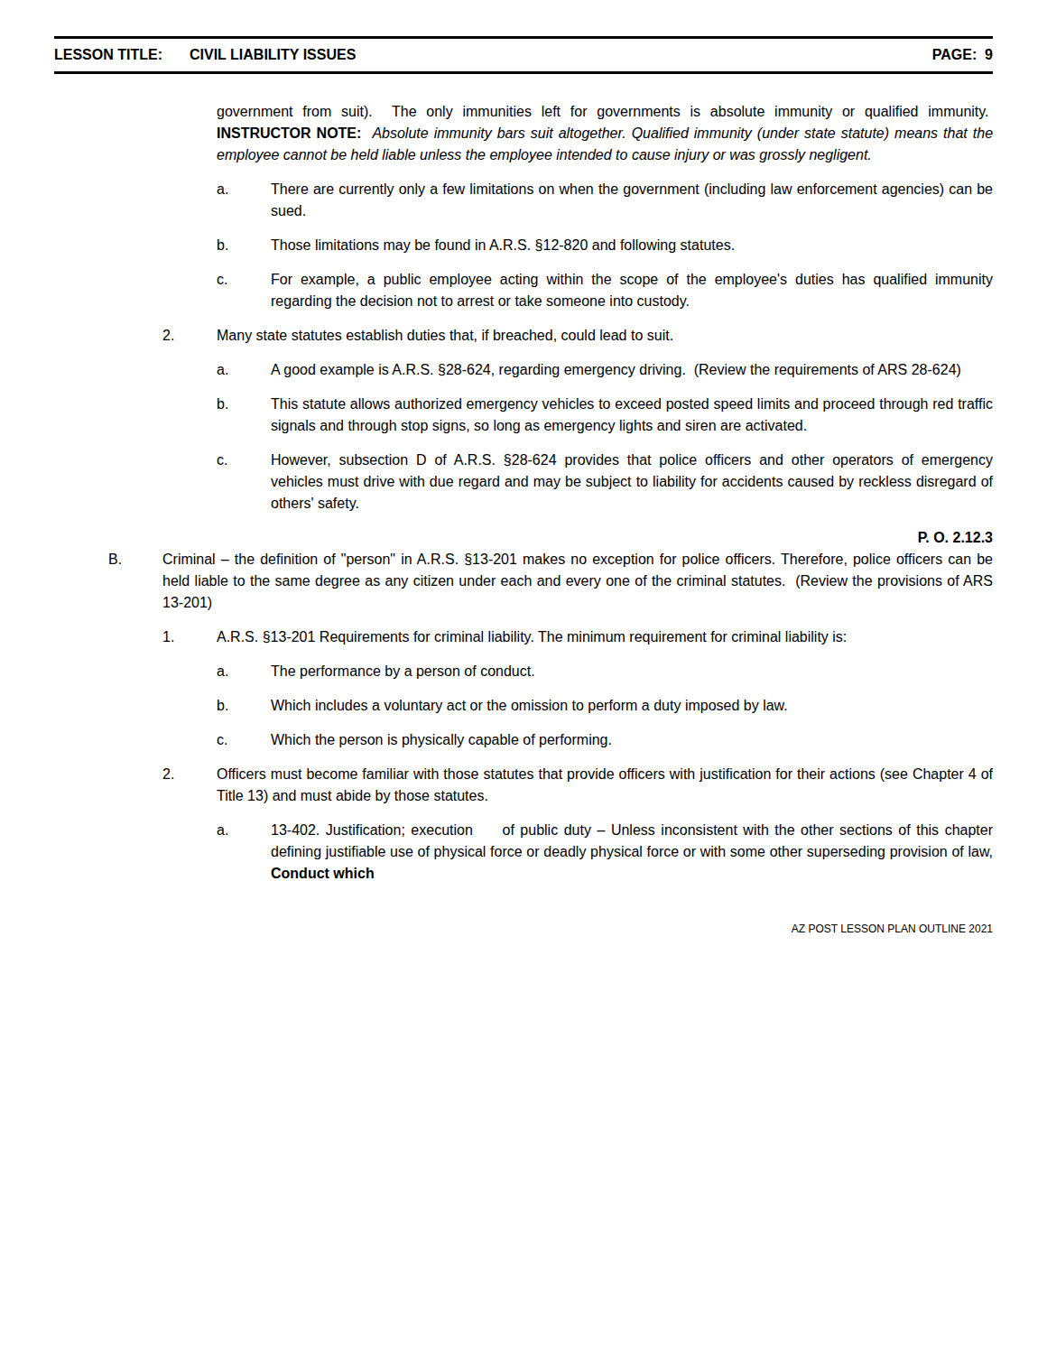LESSON TITLE: CIVIL LIABILITY ISSUES
PAGE: 9
government from suit). The only immunities left for governments is absolute immunity or qualified immunity. INSTRUCTOR NOTE: Absolute immunity bars suit altogether. Qualified immunity (under state statute) means that the employee cannot be held liable unless the employee intended to cause injury or was grossly negligent.
a.
There are currently only a few limitations on when the government (including law enforcement agencies) can be sued.
b.
Those limitations may be found in A.R.S. §12-820 and following statutes.
c.
For example, a public employee acting within the scope of the employee's duties has qualified immunity regarding the decision not to arrest or take someone into custody.
2.
Many state statutes establish duties that, if breached, could lead to suit.
a.
A good example is A.R.S. §28-624, regarding emergency driving. (Review the requirements of ARS 28-624)
b.
This statute allows authorized emergency vehicles to exceed posted speed limits and proceed through red traffic signals and through stop signs, so long as emergency lights and siren are activated.
c.
However, subsection D of A.R.S. §28-624 provides that police officers and other operators of emergency vehicles must drive with due regard and may be subject to liability for accidents caused by reckless disregard of others' safety.
P. O. 2.12.3
B.
Criminal – the definition of "person" in A.R.S. §13-201 makes no exception for police officers. Therefore, police officers can be held liable to the same degree as any citizen under each and every one of the criminal statutes. (Review the provisions of ARS 13-201)
1.
A.R.S. §13-201 Requirements for criminal liability. The minimum requirement for criminal liability is:
a.
The performance by a person of conduct.
b.
Which includes a voluntary act or the omission to perform a duty imposed by law.
c.
Which the person is physically capable of performing.
2.
Officers must become familiar with those statutes that provide officers with justification for their actions (see Chapter 4 of Title 13) and must abide by those statutes.
a.
13-402. Justification; execution of public duty – Unless inconsistent with the other sections of this chapter defining justifiable use of physical force or deadly physical force or with some other superseding provision of law, Conduct which
AZ POST LESSON PLAN OUTLINE 2021